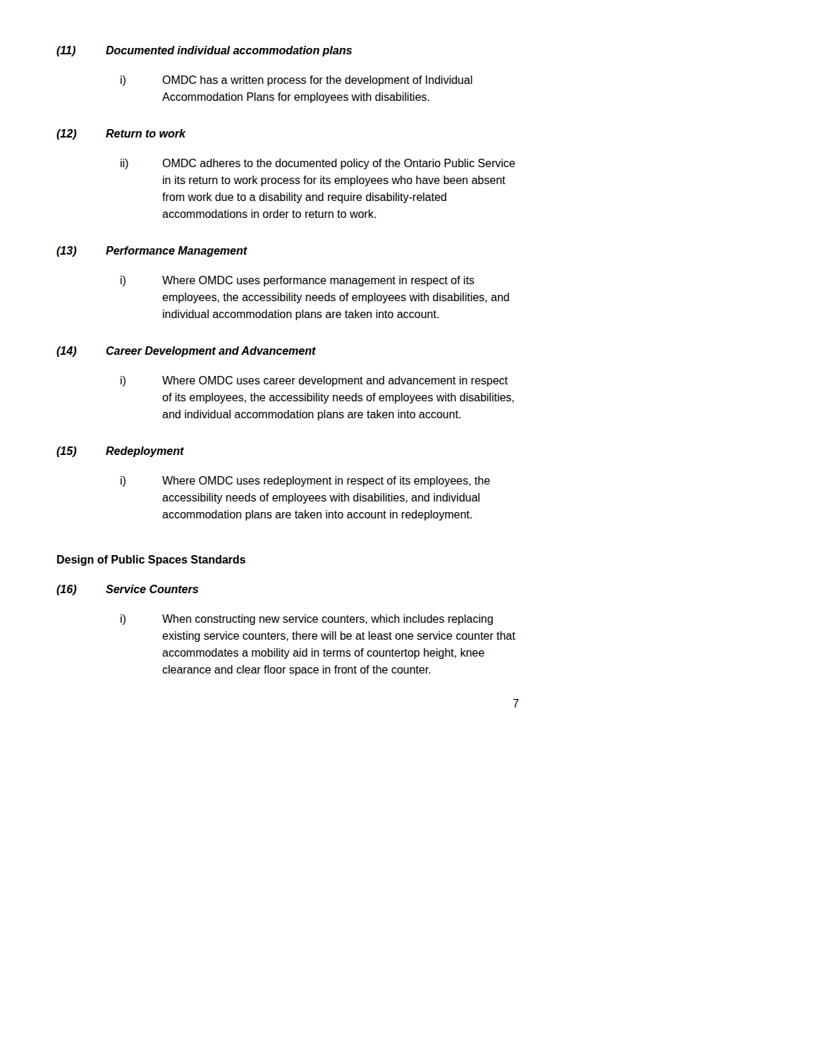(11) Documented individual accommodation plans
i) OMDC has a written process for the development of Individual Accommodation Plans for employees with disabilities.
(12) Return to work
ii) OMDC adheres to the documented policy of the Ontario Public Service in its return to work process for its employees who have been absent from work due to a disability and require disability-related accommodations in order to return to work.
(13) Performance Management
i) Where OMDC uses performance management in respect of its employees, the accessibility needs of employees with disabilities, and individual accommodation plans are taken into account.
(14) Career Development and Advancement
i) Where OMDC uses career development and advancement in respect of its employees, the accessibility needs of employees with disabilities, and individual accommodation plans are taken into account.
(15) Redeployment
i) Where OMDC uses redeployment in respect of its employees, the accessibility needs of employees with disabilities, and individual accommodation plans are taken into account in redeployment.
Design of Public Spaces Standards
(16) Service Counters
i) When constructing new service counters, which includes replacing existing service counters, there will be at least one service counter that accommodates a mobility aid in terms of countertop height, knee clearance and clear floor space in front of the counter.
7